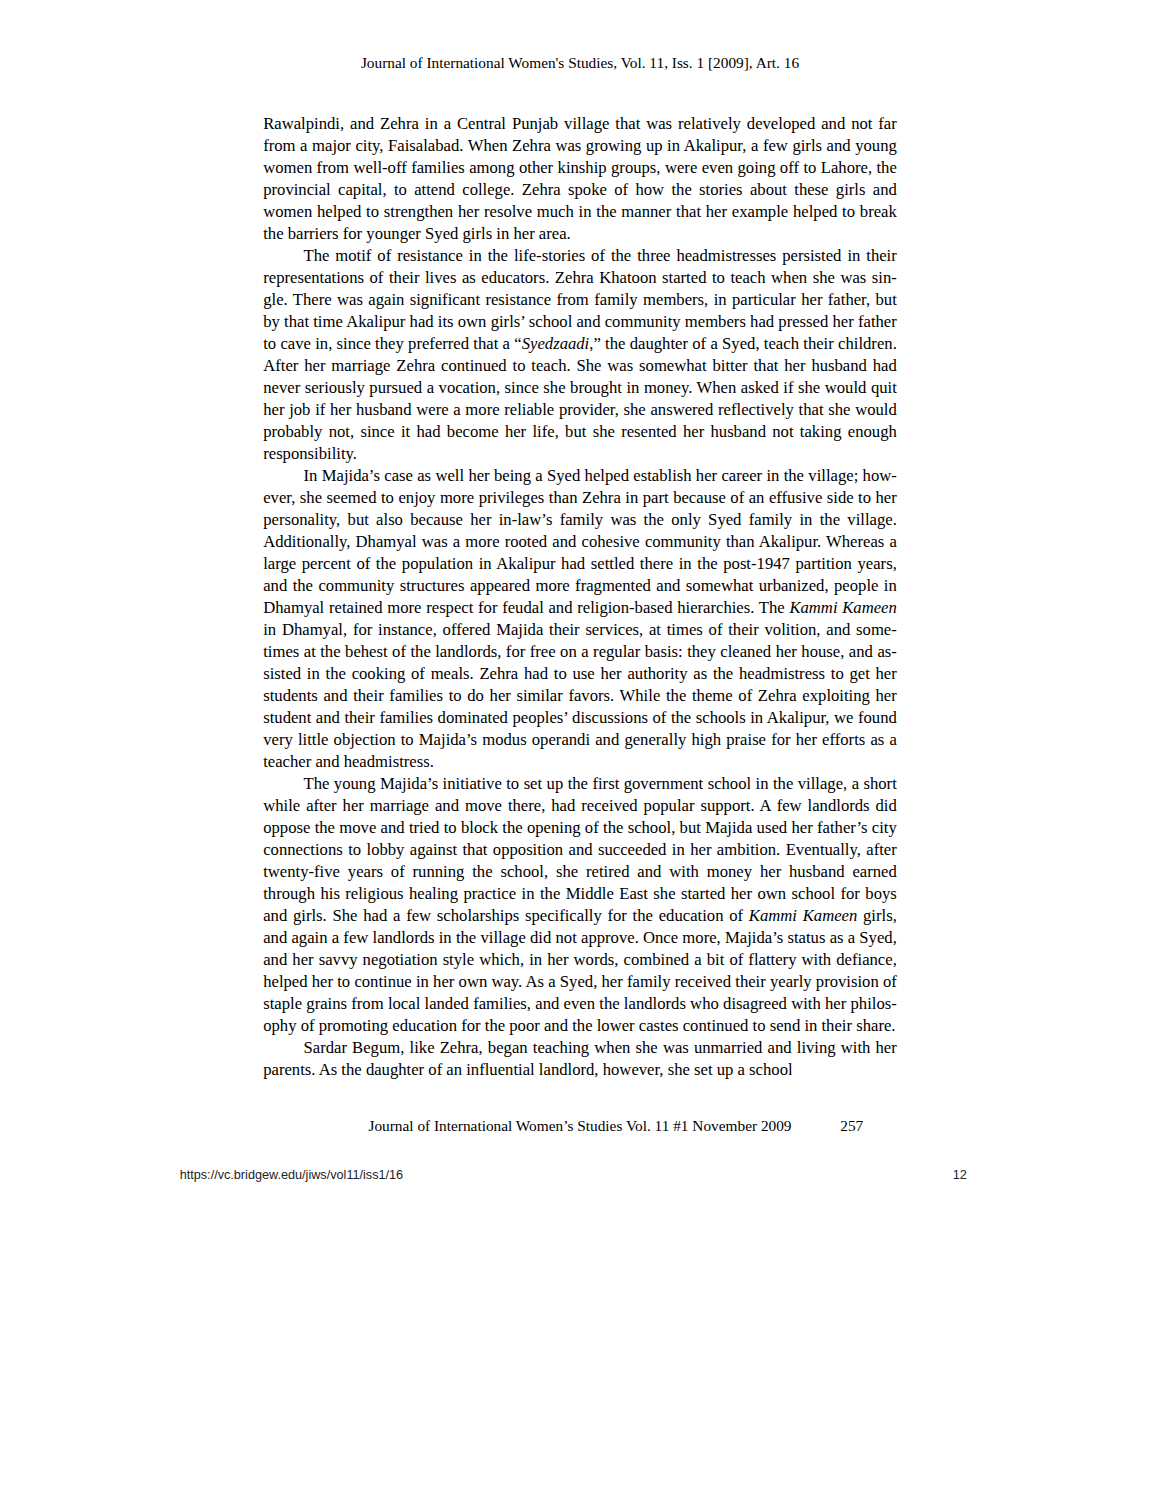Journal of International Women's Studies, Vol. 11, Iss. 1 [2009], Art. 16
Rawalpindi, and Zehra in a Central Punjab village that was relatively developed and not far from a major city, Faisalabad. When Zehra was growing up in Akalipur, a few girls and young women from well-off families among other kinship groups, were even going off to Lahore, the provincial capital, to attend college. Zehra spoke of how the stories about these girls and women helped to strengthen her resolve much in the manner that her example helped to break the barriers for younger Syed girls in her area.
The motif of resistance in the life-stories of the three headmistresses persisted in their representations of their lives as educators. Zehra Khatoon started to teach when she was single. There was again significant resistance from family members, in particular her father, but by that time Akalipur had its own girls’ school and community members had pressed her father to cave in, since they preferred that a “Syedzaadi,” the daughter of a Syed, teach their children. After her marriage Zehra continued to teach. She was somewhat bitter that her husband had never seriously pursued a vocation, since she brought in money. When asked if she would quit her job if her husband were a more reliable provider, she answered reflectively that she would probably not, since it had become her life, but she resented her husband not taking enough responsibility.
In Majida’s case as well her being a Syed helped establish her career in the village; however, she seemed to enjoy more privileges than Zehra in part because of an effusive side to her personality, but also because her in-law’s family was the only Syed family in the village. Additionally, Dhamyal was a more rooted and cohesive community than Akalipur. Whereas a large percent of the population in Akalipur had settled there in the post-1947 partition years, and the community structures appeared more fragmented and somewhat urbanized, people in Dhamyal retained more respect for feudal and religion-based hierarchies. The Kammi Kameen in Dhamyal, for instance, offered Majida their services, at times of their volition, and sometimes at the behest of the landlords, for free on a regular basis: they cleaned her house, and assisted in the cooking of meals. Zehra had to use her authority as the headmistress to get her students and their families to do her similar favors. While the theme of Zehra exploiting her student and their families dominated peoples’ discussions of the schools in Akalipur, we found very little objection to Majida’s modus operandi and generally high praise for her efforts as a teacher and headmistress.
The young Majida’s initiative to set up the first government school in the village, a short while after her marriage and move there, had received popular support. A few landlords did oppose the move and tried to block the opening of the school, but Majida used her father’s city connections to lobby against that opposition and succeeded in her ambition. Eventually, after twenty-five years of running the school, she retired and with money her husband earned through his religious healing practice in the Middle East she started her own school for boys and girls. She had a few scholarships specifically for the education of Kammi Kameen girls, and again a few landlords in the village did not approve. Once more, Majida’s status as a Syed, and her savvy negotiation style which, in her words, combined a bit of flattery with defiance, helped her to continue in her own way. As a Syed, her family received their yearly provision of staple grains from local landed families, and even the landlords who disagreed with her philosophy of promoting education for the poor and the lower castes continued to send in their share.
Sardar Begum, like Zehra, began teaching when she was unmarried and living with her parents. As the daughter of an influential landlord, however, she set up a school
Journal of International Women’s Studies Vol. 11 #1 November 2009
257
https://vc.bridgew.edu/jiws/vol11/iss1/16 12